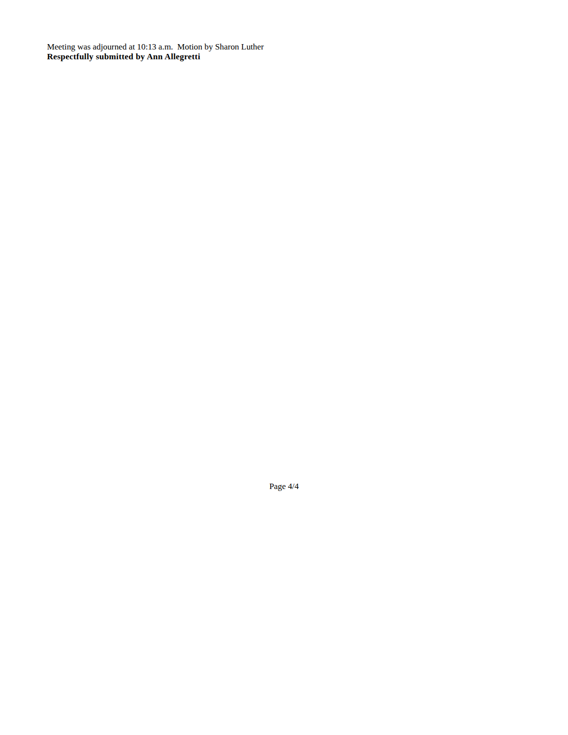Meeting was adjourned at 10:13 a.m. Motion by Sharon Luther
Respectfully submitted by Ann Allegretti
Page 4/4